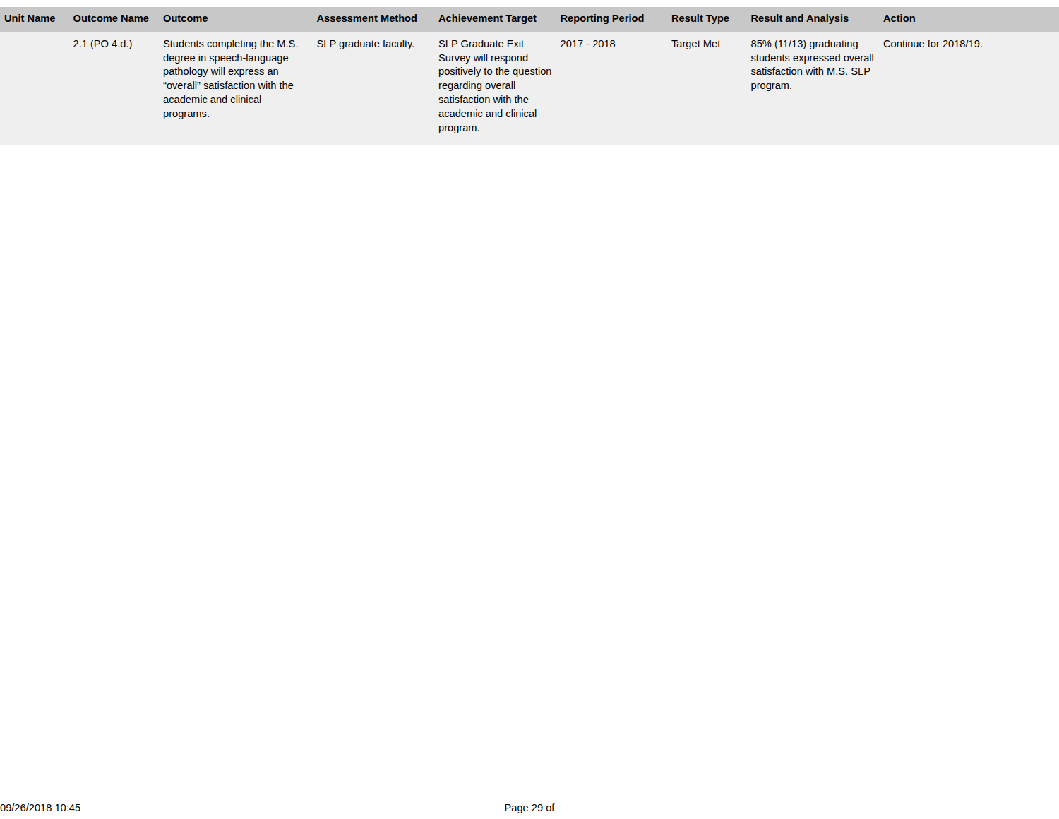| Unit Name | Outcome Name | Outcome | Assessment Method | Achievement Target | Reporting Period | Result Type | Result and Analysis | Action |
| --- | --- | --- | --- | --- | --- | --- | --- | --- |
| | 2.1 (PO 4.d.) | Students completing the M.S. degree in speech-language pathology will express an “overall” satisfaction with the academic and clinical programs. | SLP graduate faculty. | SLP Graduate Exit Survey will respond positively to the question regarding overall satisfaction with the academic and clinical program. | 2017 - 2018 | Target Met | 85% (11/13) graduating students expressed overall satisfaction with M.S. SLP program. | Continue for 2018/19. |
09/26/2018 10:45
Page 29 of